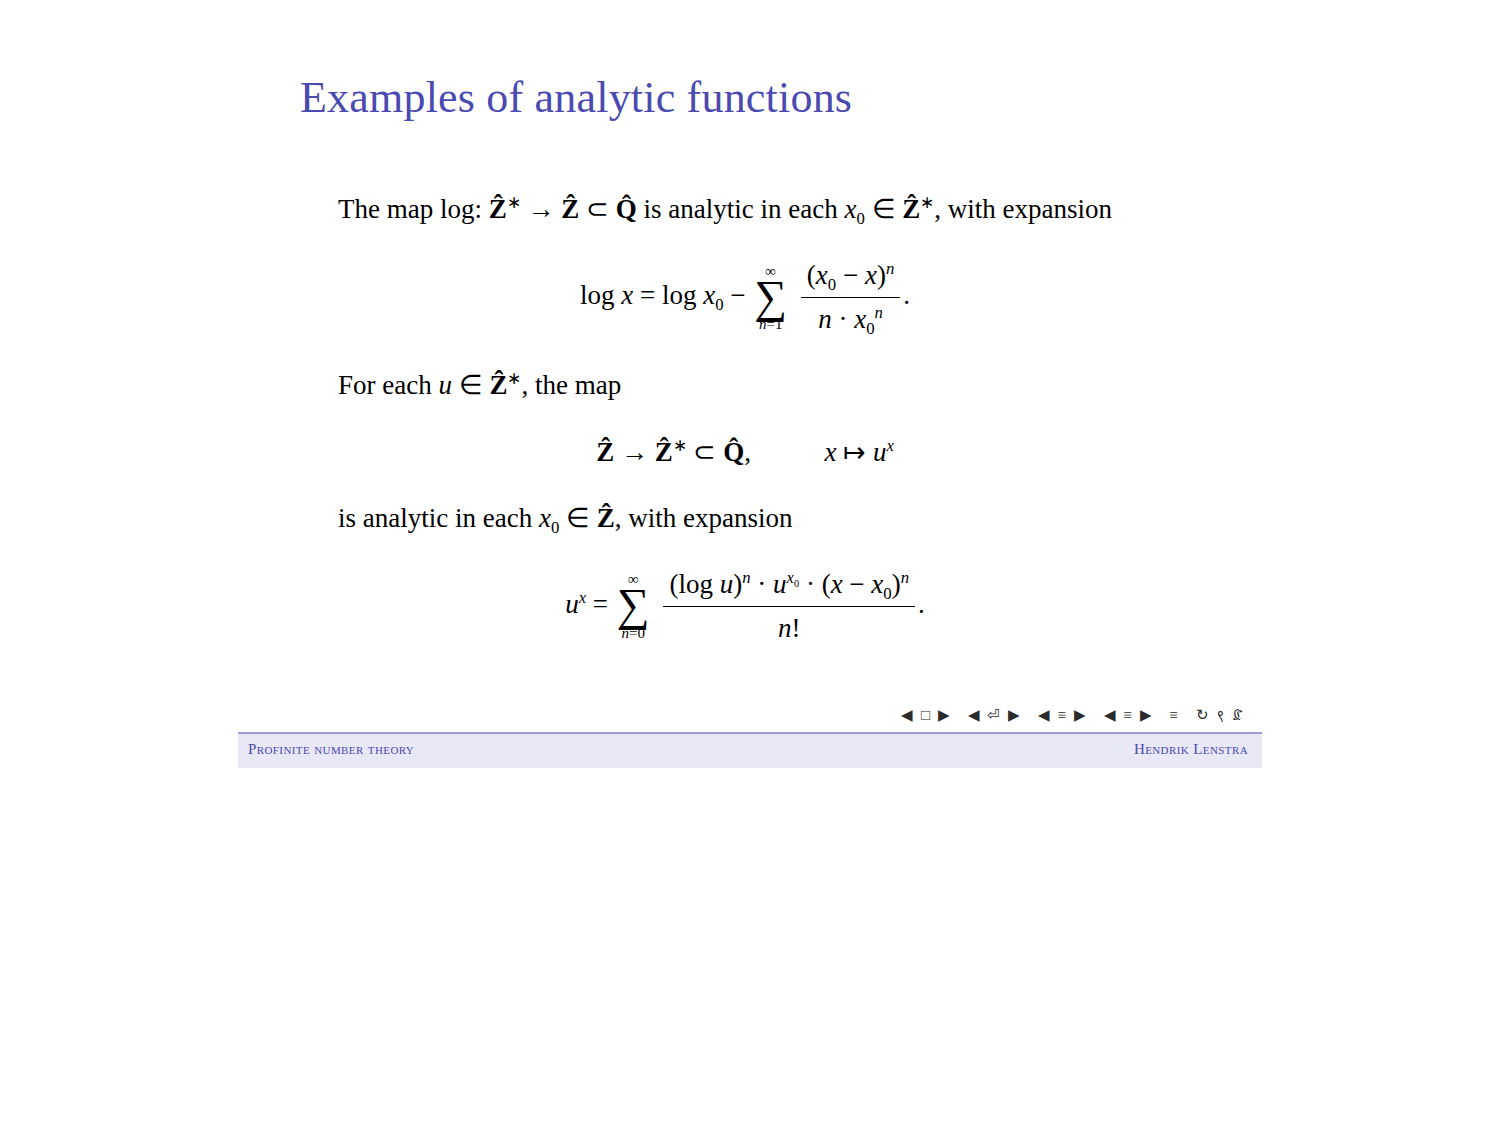Examples of analytic functions
The map log: Ẑ∗ → Ẑ ⊂ Q̂ is analytic in each x0 ∈ Ẑ∗, with expansion
log x = log x0 − ∞ ∑ n=1 (x0 − x)n n · x0n .
For each u ∈ Ẑ∗, the map
Ẑ → Ẑ∗ ⊂ Q̂, x ↦ ux
is analytic in each x0 ∈ Ẑ, with expansion
ux = ∞ ∑ n=0 (log u)n · ux0 · (x − x0)n n! .
◀ □ ▶ ◀ ⏎ ▶ ◀ ≡ ▶ ◀ ≡ ▶ ≡ ↻ ९ ℭ
Profinite number theory Hendrik Lenstra